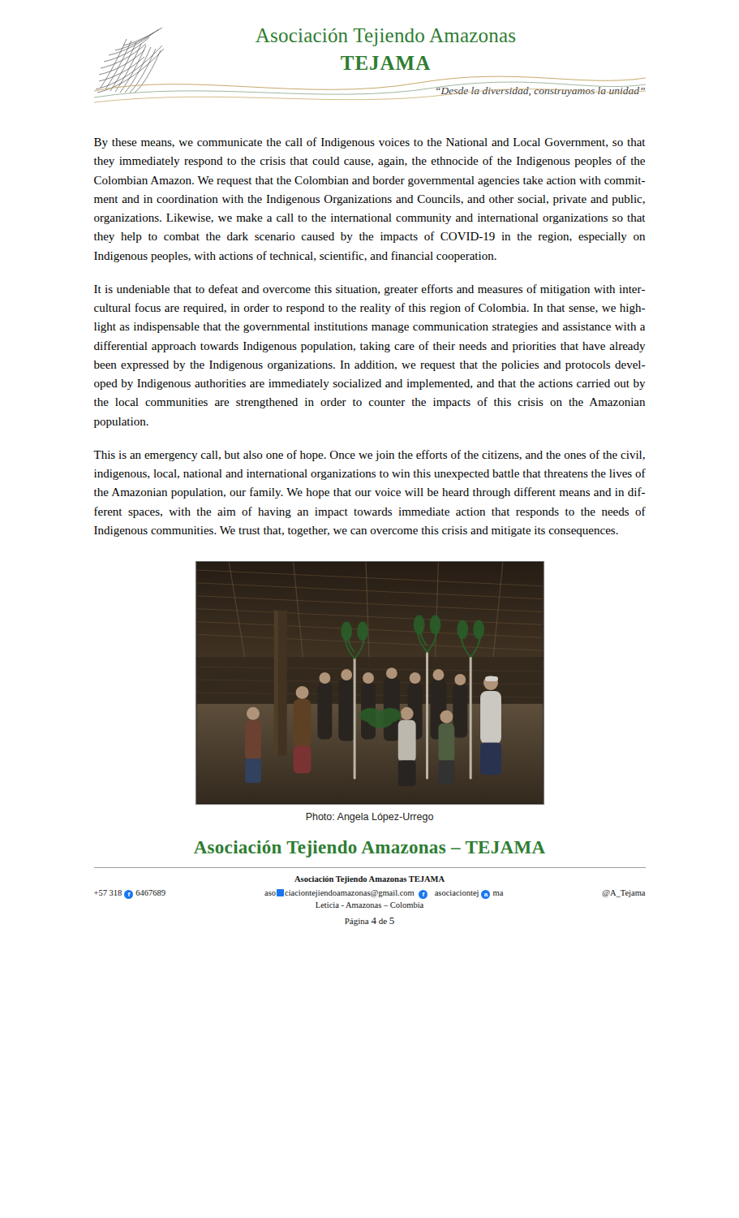Asociación Tejiendo Amazonas
TEJAMA
“Desde la diversidad, construyamos la unidad”
By these means, we communicate the call of Indigenous voices to the National and Local Government, so that they immediately respond to the crisis that could cause, again, the ethnocide of the Indigenous peoples of the Colombian Amazon. We request that the Colombian and border governmental agencies take action with commitment and in coordination with the Indigenous Organizations and Councils, and other social, private and public, organizations. Likewise, we make a call to the international community and international organizations so that they help to combat the dark scenario caused by the impacts of COVID-19 in the region, especially on Indigenous peoples, with actions of technical, scientific, and financial cooperation.
It is undeniable that to defeat and overcome this situation, greater efforts and measures of mitigation with intercultural focus are required, in order to respond to the reality of this region of Colombia. In that sense, we highlight as indispensable that the governmental institutions manage communication strategies and assistance with a differential approach towards Indigenous population, taking care of their needs and priorities that have already been expressed by the Indigenous organizations. In addition, we request that the policies and protocols developed by Indigenous authorities are immediately socialized and implemented, and that the actions carried out by the local communities are strengthened in order to counter the impacts of this crisis on the Amazonian population.
This is an emergency call, but also one of hope. Once we join the efforts of the citizens, and the ones of the civil, indigenous, local, national and international organizations to win this unexpected battle that threatens the lives of the Amazonian population, our family. We hope that our voice will be heard through different means and in different spaces, with the aim of having an impact towards immediate action that responds to the needs of Indigenous communities. We trust that, together, we can overcome this crisis and mitigate its consequences.
Photo: Angela López-Urrego
Asociación Tejiendo Amazonas – TEJAMA
Asociación Tejiendo Amazonas TEJAMA
+57 318f6467689
aso ciaciontejiendoamazonas@gmail.com f asociaciontejama
@A_Tejama
Leticia - Amazonas – Colombia
Página 4 de 5